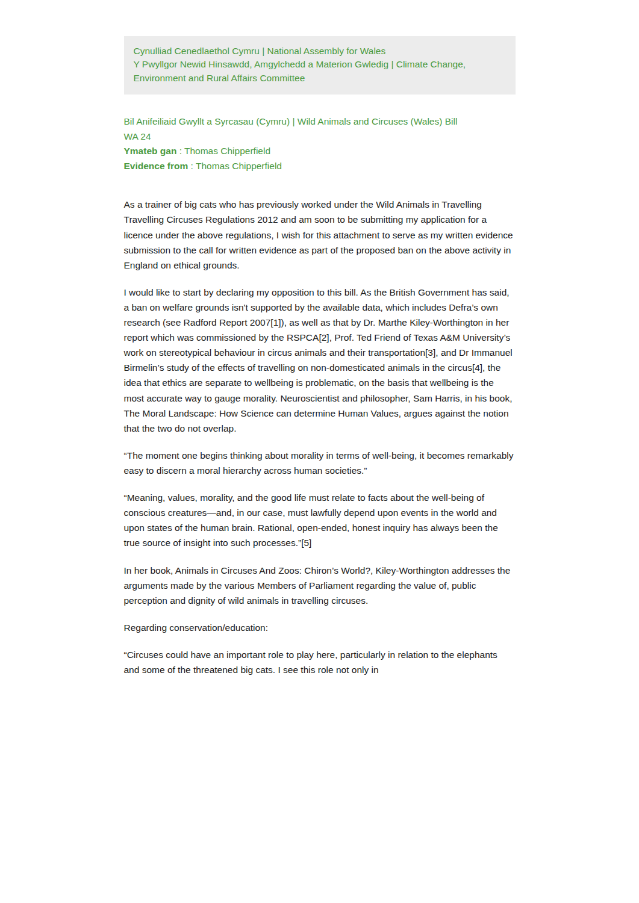Cynulliad Cenedlaethol Cymru | National Assembly for Wales
Y Pwyllgor Newid Hinsawdd, Amgylchedd a Materion Gwledig | Climate Change, Environment and Rural Affairs Committee
Bil Anifeiliaid Gwyllt a Syrcasau (Cymru) | Wild Animals and Circuses (Wales) Bill
WA 24
Ymateb gan : Thomas Chipperfield
Evidence from : Thomas Chipperfield
As a trainer of big cats who has previously worked under the Wild Animals in Travelling Travelling Circuses Regulations 2012 and am soon to be submitting my application for a licence under the above regulations, I wish for this attachment to serve as my written evidence submission to the call for written evidence as part of the proposed ban on the above activity in England on ethical grounds.
I would like to start by declaring my opposition to this bill. As the British Government has said, a ban on welfare grounds isn't supported by the available data, which includes Defra’s own research (see Radford Report 2007[1]), as well as that by Dr. Marthe Kiley-Worthington in her report which was commissioned by the RSPCA[2], Prof. Ted Friend of Texas A&M University’s work on stereotypical behaviour in circus animals and their transportation[3], and Dr Immanuel Birmelin’s study of the effects of travelling on non-domesticated animals in the circus[4], the idea that ethics are separate to wellbeing is problematic, on the basis that wellbeing is the most accurate way to gauge morality. Neuroscientist and philosopher, Sam Harris, in his book, The Moral Landscape: How Science can determine Human Values, argues against the notion that the two do not overlap.
“The moment one begins thinking about morality in terms of well-being, it becomes remarkably easy to discern a moral hierarchy across human societies.”
“Meaning, values, morality, and the good life must relate to facts about the well-being of conscious creatures—and, in our case, must lawfully depend upon events in the world and upon states of the human brain. Rational, open-ended, honest inquiry has always been the true source of insight into such processes.”[5]
In her book, Animals in Circuses And Zoos: Chiron’s World?, Kiley-Worthington addresses the arguments made by the various Members of Parliament regarding the value of, public perception and dignity of wild animals in travelling circuses.
Regarding conservation/education:
“Circuses could have an important role to play here, particularly in relation to the elephants and some of the threatened big cats. I see this role not only in